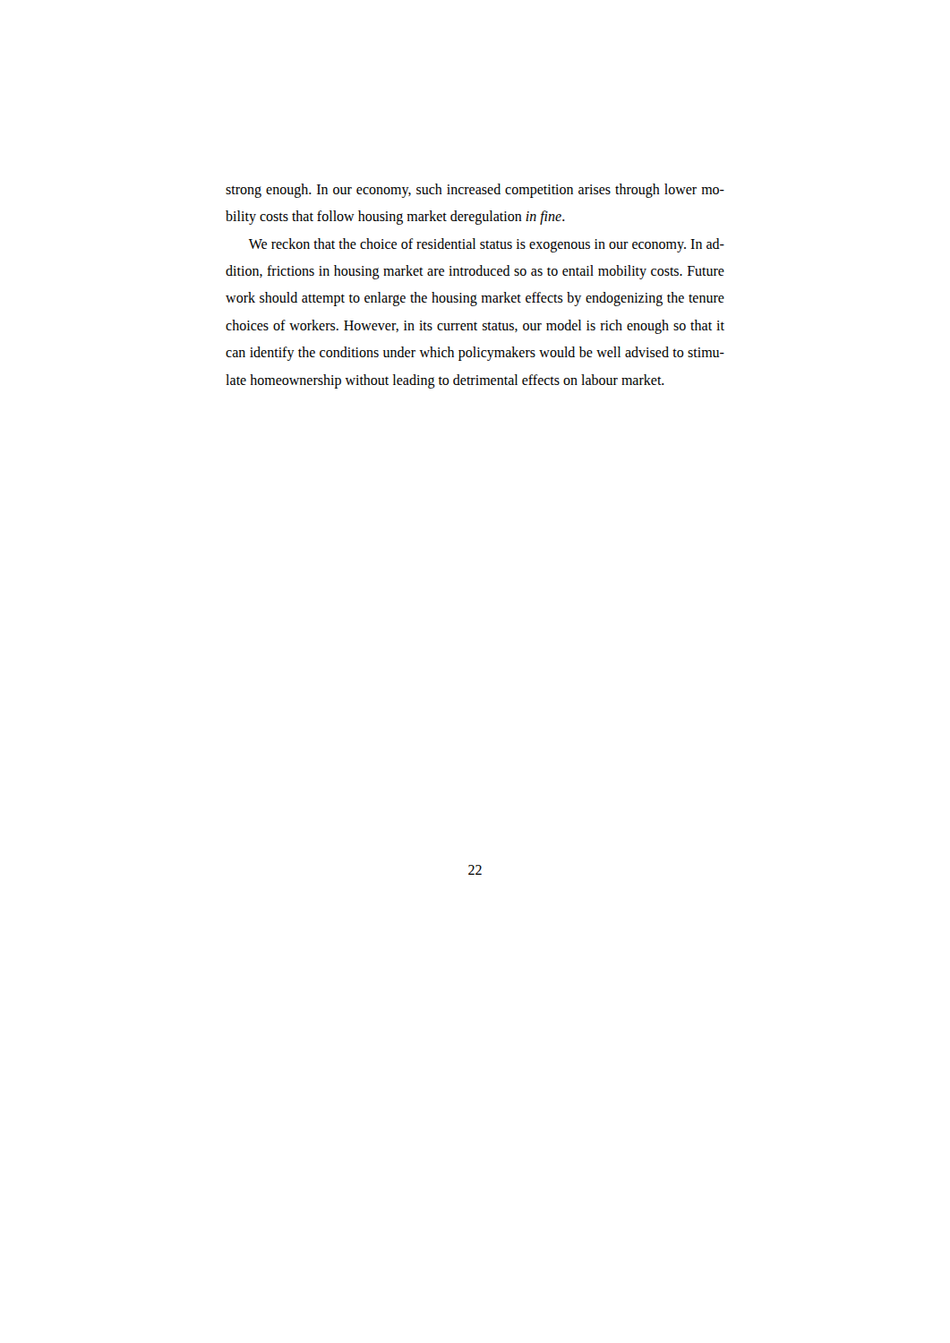strong enough. In our economy, such increased competition arises through lower mobility costs that follow housing market deregulation in fine.
We reckon that the choice of residential status is exogenous in our economy. In addition, frictions in housing market are introduced so as to entail mobility costs. Future work should attempt to enlarge the housing market effects by endogenizing the tenure choices of workers. However, in its current status, our model is rich enough so that it can identify the conditions under which policymakers would be well advised to stimulate homeownership without leading to detrimental effects on labour market.
22